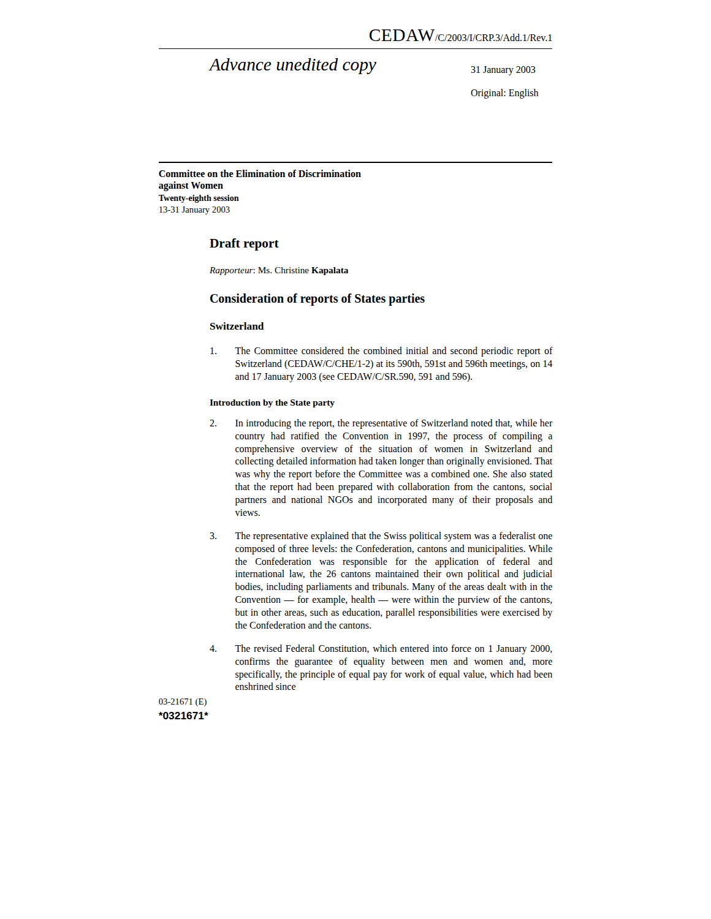CEDAW/C/2003/I/CRP.3/Add.1/Rev.1
Advance unedited copy
31 January 2003
Original: English
Committee on the Elimination of Discrimination
against Women
Twenty-eighth session
13-31 January 2003
Draft report
Rapporteur: Ms. Christine Kapalata
Consideration of reports of States parties
Switzerland
1. The Committee considered the combined initial and second periodic report of Switzerland (CEDAW/C/CHE/1-2) at its 590th, 591st and 596th meetings, on 14 and 17 January 2003 (see CEDAW/C/SR.590, 591 and 596).
Introduction by the State party
2. In introducing the report, the representative of Switzerland noted that, while her country had ratified the Convention in 1997, the process of compiling a comprehensive overview of the situation of women in Switzerland and collecting detailed information had taken longer than originally envisioned. That was why the report before the Committee was a combined one. She also stated that the report had been prepared with collaboration from the cantons, social partners and national NGOs and incorporated many of their proposals and views.
3. The representative explained that the Swiss political system was a federalist one composed of three levels: the Confederation, cantons and municipalities. While the Confederation was responsible for the application of federal and international law, the 26 cantons maintained their own political and judicial bodies, including parliaments and tribunals. Many of the areas dealt with in the Convention — for example, health — were within the purview of the cantons, but in other areas, such as education, parallel responsibilities were exercised by the Confederation and the cantons.
4. The revised Federal Constitution, which entered into force on 1 January 2000, confirms the guarantee of equality between men and women and, more specifically, the principle of equal pay for work of equal value, which had been enshrined since
03-21671 (E)
*0321671*